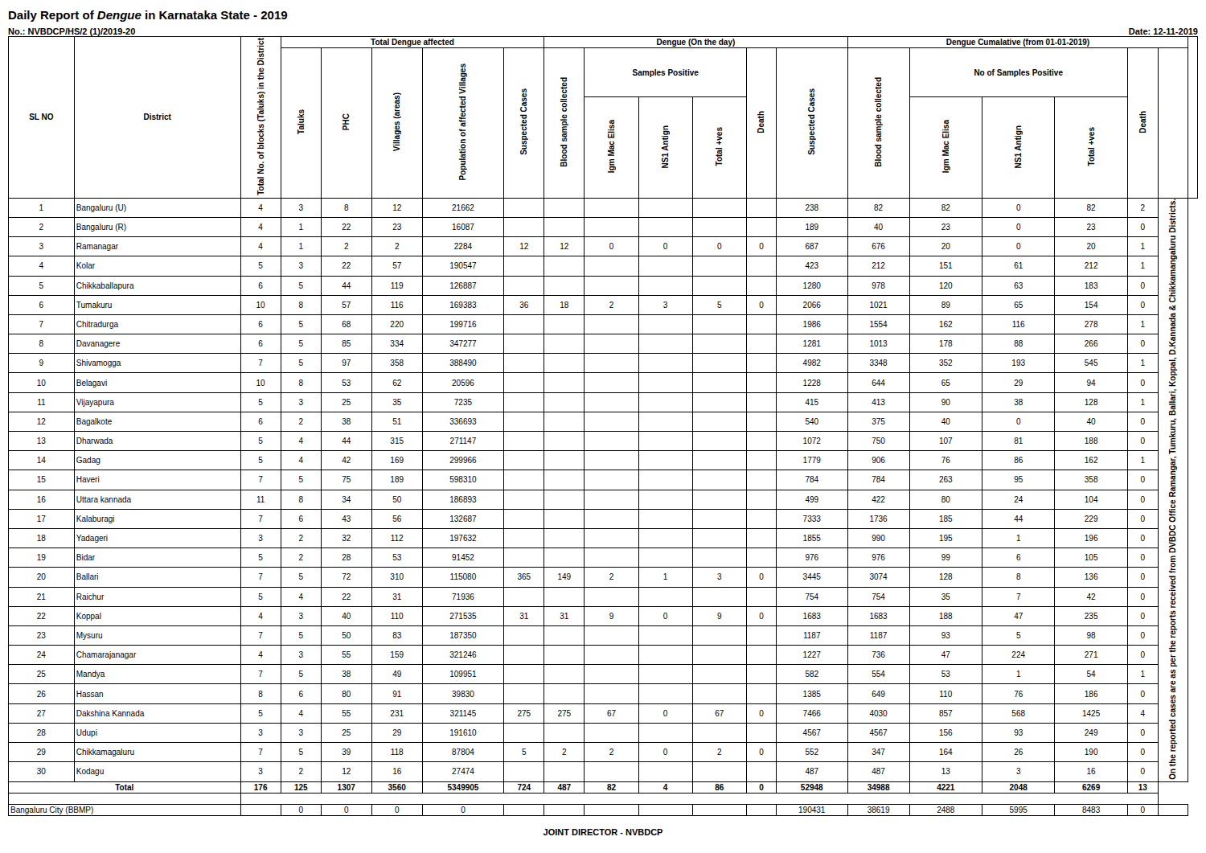Daily Report of Dengue in Karnataka State - 2019
No.: NVBDCP/HS/2 (1)/2019-20 Date: 12-11-2019
| SL NO | District | Total No. of blocks (Taluks) in the District | Total Dengue affected | Dengue (On the day) | Dengue Cumalative (from 01-01-2019) | |
| --- | --- | --- | --- | --- | --- | --- |
| Taluks | PHC | Villages (areas) | Population of affected Villages | Suspected Cases | Blood sample collected | Samples Positive | Death | Suspected Cases | Blood sample collected | No of Samples Positive | Death |
| Igm Mac Elisa | NS1 Antign | Total +ves | Igm Mac Elisa | NS1 Antign | Total +ves |
| 1 | Bangaluru (U) | 4 | 3 | 8 | 12 | 21662 | | | | | | | 238 | 82 | 82 | 0 | 82 | 2 | On the reported cases are as per the reports received from DVBDC Office Ramangar, Tumkuru, Ballari, Koppal, D.Kannada & Chikkamangaluru Districts. |
| 2 | Bangaluru (R) | 4 | 1 | 22 | 23 | 16087 | | | | | | | 189 | 40 | 23 | 0 | 23 | 0 |
| 3 | Ramanagar | 4 | 1 | 2 | 2 | 2284 | 12 | 12 | 0 | 0 | 0 | 0 | 687 | 676 | 20 | 0 | 20 | 1 |
| 4 | Kolar | 5 | 3 | 22 | 57 | 190547 | | | | | | | 423 | 212 | 151 | 61 | 212 | 1 |
| 5 | Chikkaballapura | 6 | 5 | 44 | 119 | 126887 | | | | | | | 1280 | 978 | 120 | 63 | 183 | 0 |
| 6 | Tumakuru | 10 | 8 | 57 | 116 | 169383 | 36 | 18 | 2 | 3 | 5 | 0 | 2066 | 1021 | 89 | 65 | 154 | 0 |
| 7 | Chitradurga | 6 | 5 | 68 | 220 | 199716 | | | | | | | 1986 | 1554 | 162 | 116 | 278 | 1 |
| 8 | Davanagere | 6 | 5 | 85 | 334 | 347277 | | | | | | | 1281 | 1013 | 178 | 88 | 266 | 0 |
| 9 | Shivamogga | 7 | 5 | 97 | 358 | 388490 | | | | | | | 4982 | 3348 | 352 | 193 | 545 | 1 |
| 10 | Belagavi | 10 | 8 | 53 | 62 | 20596 | | | | | | | 1228 | 644 | 65 | 29 | 94 | 0 |
| 11 | Vijayapura | 5 | 3 | 25 | 35 | 7235 | | | | | | | 415 | 413 | 90 | 38 | 128 | 1 |
| 12 | Bagalkote | 6 | 2 | 38 | 51 | 336693 | | | | | | | 540 | 375 | 40 | 0 | 40 | 0 |
| 13 | Dharwada | 5 | 4 | 44 | 315 | 271147 | | | | | | | 1072 | 750 | 107 | 81 | 188 | 0 |
| 14 | Gadag | 5 | 4 | 42 | 169 | 299966 | | | | | | | 1779 | 906 | 76 | 86 | 162 | 1 |
| 15 | Haveri | 7 | 5 | 75 | 189 | 598310 | | | | | | | 784 | 784 | 263 | 95 | 358 | 0 |
| 16 | Uttara kannada | 11 | 8 | 34 | 50 | 186893 | | | | | | | 499 | 422 | 80 | 24 | 104 | 0 |
| 17 | Kalaburagi | 7 | 6 | 43 | 56 | 132687 | | | | | | | 7333 | 1736 | 185 | 44 | 229 | 0 |
| 18 | Yadageri | 3 | 2 | 32 | 112 | 197632 | | | | | | | 1855 | 990 | 195 | 1 | 196 | 0 |
| 19 | Bidar | 5 | 2 | 28 | 53 | 91452 | | | | | | | 976 | 976 | 99 | 6 | 105 | 0 |
| 20 | Ballari | 7 | 5 | 72 | 310 | 115080 | 365 | 149 | 2 | 1 | 3 | 0 | 3445 | 3074 | 128 | 8 | 136 | 0 |
| 21 | Raichur | 5 | 4 | 22 | 31 | 71936 | | | | | | | 754 | 754 | 35 | 7 | 42 | 0 |
| 22 | Koppal | 4 | 3 | 40 | 110 | 271535 | 31 | 31 | 9 | 0 | 9 | 0 | 1683 | 1683 | 188 | 47 | 235 | 0 |
| 23 | Mysuru | 7 | 5 | 50 | 83 | 187350 | | | | | | | 1187 | 1187 | 93 | 5 | 98 | 0 |
| 24 | Chamarajanagar | 4 | 3 | 55 | 159 | 321246 | | | | | | | 1227 | 736 | 47 | 224 | 271 | 0 |
| 25 | Mandya | 7 | 5 | 38 | 49 | 109951 | | | | | | | 582 | 554 | 53 | 1 | 54 | 1 |
| 26 | Hassan | 8 | 6 | 80 | 91 | 39830 | | | | | | | 1385 | 649 | 110 | 76 | 186 | 0 |
| 27 | Dakshina Kannada | 5 | 4 | 55 | 231 | 321145 | 275 | 275 | 67 | 0 | 67 | 0 | 7466 | 4030 | 857 | 568 | 1425 | 4 |
| 28 | Udupi | 3 | 3 | 25 | 29 | 191610 | | | | | | | 4567 | 4567 | 156 | 93 | 249 | 0 |
| 29 | Chikkamagaluru | 7 | 5 | 39 | 118 | 87804 | 5 | 2 | 2 | 0 | 2 | 0 | 552 | 347 | 164 | 26 | 190 | 0 |
| 30 | Kodagu | 3 | 2 | 12 | 16 | 27474 | | | | | | | 487 | 487 | 13 | 3 | 16 | 0 |
| Total | 176 | 125 | 1307 | 3560 | 5349905 | 724 | 487 | 82 | 4 | 86 | 0 | 52948 | 34988 | 4221 | 2048 | 6269 | 13 |
| Bangaluru City (BBMP) | | 0 | 0 | 0 | 0 | | | | | | | 190431 | 38619 | 2488 | 5995 | 8483 | 0 | |
JOINT DIRECTOR - NVBDCP